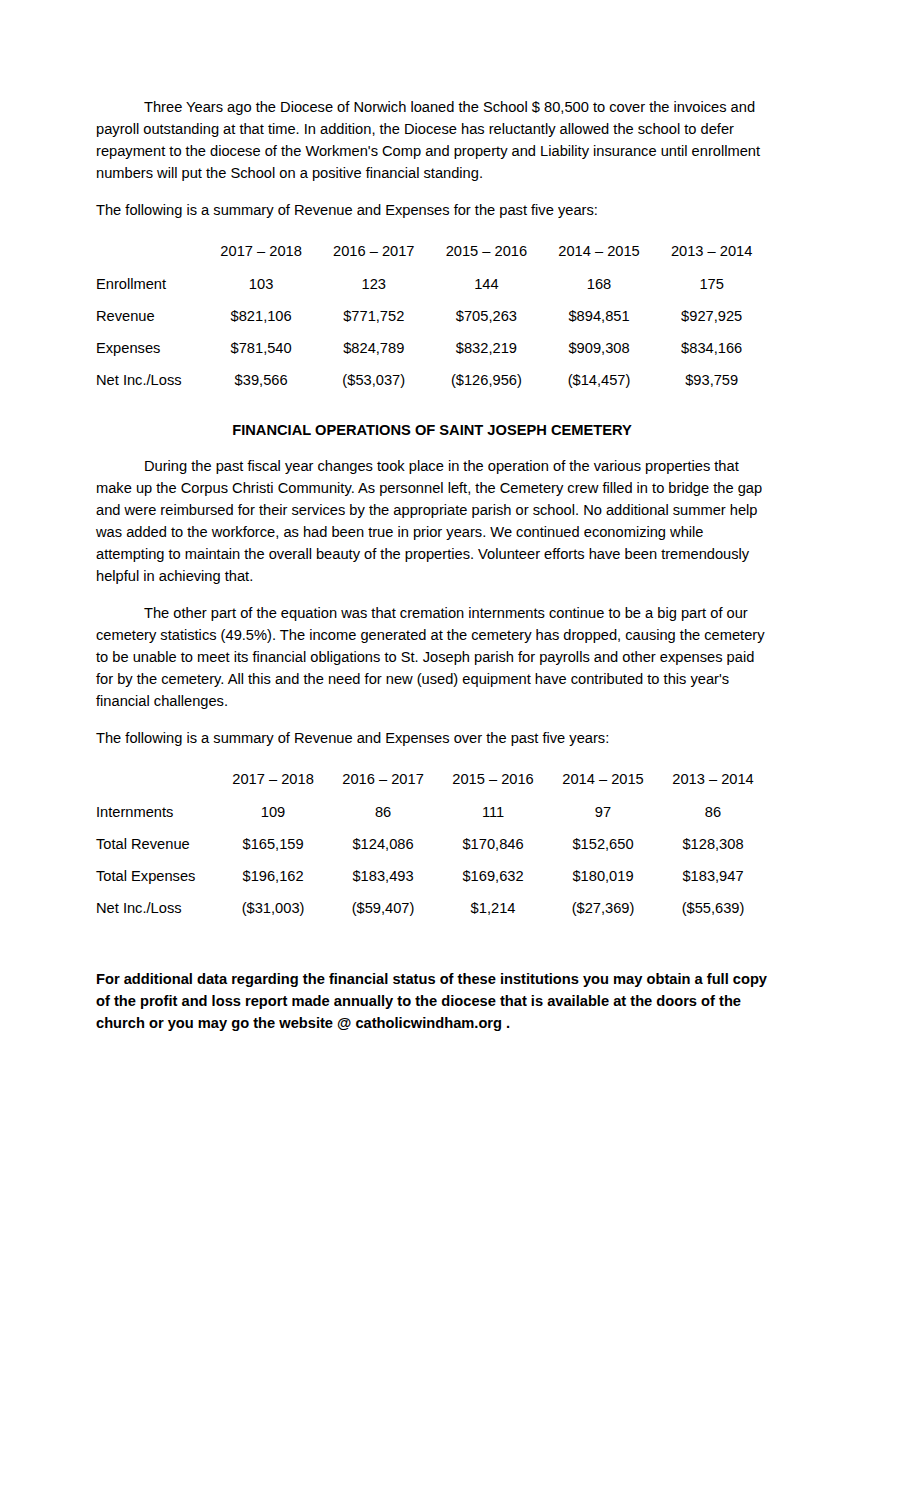Three Years ago the Diocese of Norwich loaned the School $ 80,500 to cover the invoices and payroll outstanding at that time. In addition, the Diocese has reluctantly allowed the school to defer repayment to the diocese of the Workmen's Comp and property and Liability insurance until enrollment numbers will put the School on a positive financial standing.
The following is a summary of Revenue and Expenses for the past five years:
| | 2017 – 2018 | 2016 – 2017 | 2015 – 2016 | 2014 – 2015 | 2013 – 2014 |
| --- | --- | --- | --- | --- | --- |
| Enrollment | 103 | 123 | 144 | 168 | 175 |
| Revenue | $821,106 | $771,752 | $705,263 | $894,851 | $927,925 |
| Expenses | $781,540 | $824,789 | $832,219 | $909,308 | $834,166 |
| Net Inc./Loss | $39,566 | ($53,037) | ($126,956) | ($14,457) | $93,759 |
FINANCIAL OPERATIONS OF SAINT JOSEPH CEMETERY
During the past fiscal year changes took place in the operation of the various properties that make up the Corpus Christi Community. As personnel left, the Cemetery crew filled in to bridge the gap and were reimbursed for their services by the appropriate parish or school. No additional summer help was added to the workforce, as had been true in prior years. We continued economizing while attempting to maintain the overall beauty of the properties. Volunteer efforts have been tremendously helpful in achieving that.
The other part of the equation was that cremation internments continue to be a big part of our cemetery statistics (49.5%). The income generated at the cemetery has dropped, causing the cemetery to be unable to meet its financial obligations to St. Joseph parish for payrolls and other expenses paid for by the cemetery. All this and the need for new (used) equipment have contributed to this year's financial challenges.
The following is a summary of Revenue and Expenses over the past five years:
| | 2017 – 2018 | 2016 – 2017 | 2015 – 2016 | 2014 – 2015 | 2013 – 2014 |
| --- | --- | --- | --- | --- | --- |
| Internments | 109 | 86 | 111 | 97 | 86 |
| Total Revenue | $165,159 | $124,086 | $170,846 | $152,650 | $128,308 |
| Total Expenses | $196,162 | $183,493 | $169,632 | $180,019 | $183,947 |
| Net Inc./Loss | ($31,003) | ($59,407) | $1,214 | ($27,369) | ($55,639) |
For additional data regarding the financial status of these institutions you may obtain a full copy of the profit and loss report made annually to the diocese that is available at the doors of the church or you may go the website @ catholicwindham.org .